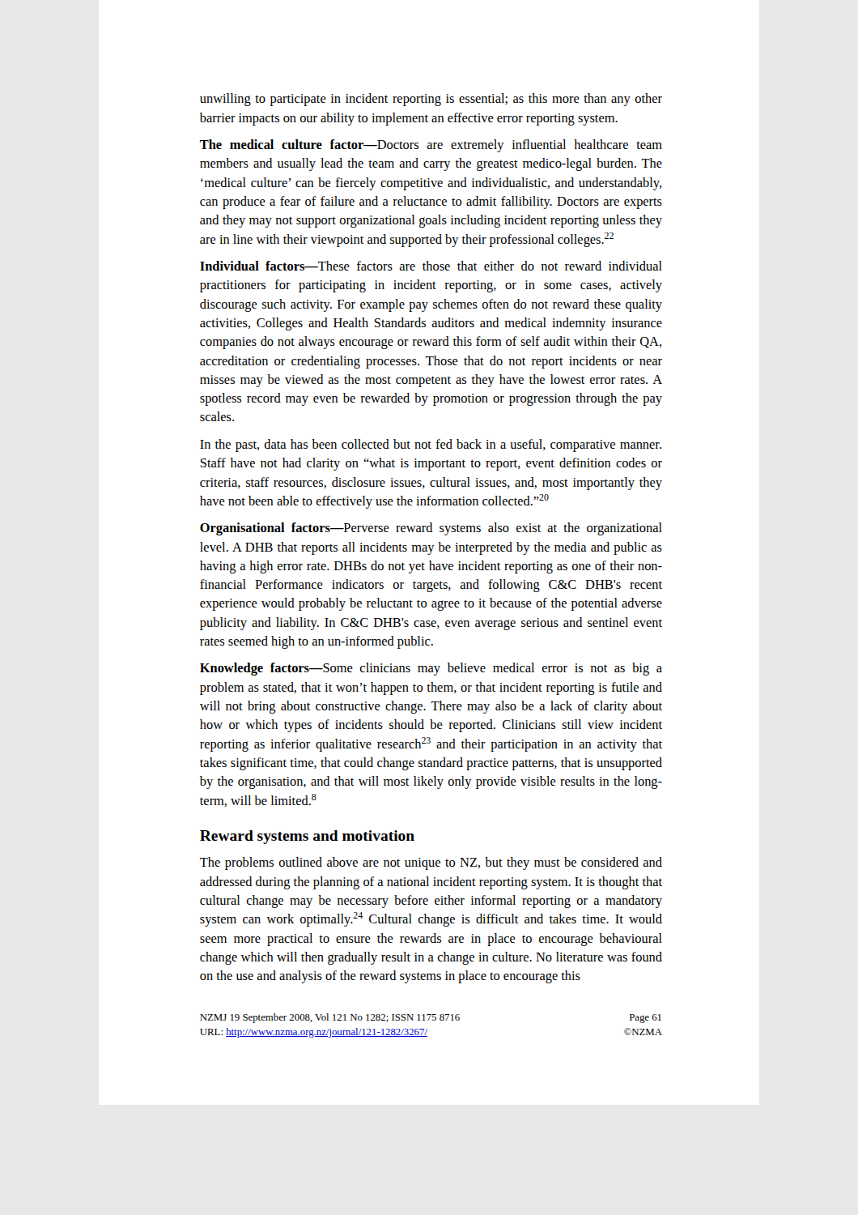unwilling to participate in incident reporting is essential; as this more than any other barrier impacts on our ability to implement an effective error reporting system.
The medical culture factor—Doctors are extremely influential healthcare team members and usually lead the team and carry the greatest medico-legal burden. The ‘medical culture’ can be fiercely competitive and individualistic, and understandably, can produce a fear of failure and a reluctance to admit fallibility. Doctors are experts and they may not support organizational goals including incident reporting unless they are in line with their viewpoint and supported by their professional colleges.22
Individual factors—These factors are those that either do not reward individual practitioners for participating in incident reporting, or in some cases, actively discourage such activity. For example pay schemes often do not reward these quality activities, Colleges and Health Standards auditors and medical indemnity insurance companies do not always encourage or reward this form of self audit within their QA, accreditation or credentialing processes. Those that do not report incidents or near misses may be viewed as the most competent as they have the lowest error rates. A spotless record may even be rewarded by promotion or progression through the pay scales.
In the past, data has been collected but not fed back in a useful, comparative manner. Staff have not had clarity on “what is important to report, event definition codes or criteria, staff resources, disclosure issues, cultural issues, and, most importantly they have not been able to effectively use the information collected.”20
Organisational factors—Perverse reward systems also exist at the organizational level. A DHB that reports all incidents may be interpreted by the media and public as having a high error rate. DHBs do not yet have incident reporting as one of their non-financial Performance indicators or targets, and following C&C DHB's recent experience would probably be reluctant to agree to it because of the potential adverse publicity and liability. In C&C DHB's case, even average serious and sentinel event rates seemed high to an un-informed public.
Knowledge factors—Some clinicians may believe medical error is not as big a problem as stated, that it won’t happen to them, or that incident reporting is futile and will not bring about constructive change. There may also be a lack of clarity about how or which types of incidents should be reported. Clinicians still view incident reporting as inferior qualitative research23 and their participation in an activity that takes significant time, that could change standard practice patterns, that is unsupported by the organisation, and that will most likely only provide visible results in the long-term, will be limited.8
Reward systems and motivation
The problems outlined above are not unique to NZ, but they must be considered and addressed during the planning of a national incident reporting system. It is thought that cultural change may be necessary before either informal reporting or a mandatory system can work optimally.24 Cultural change is difficult and takes time. It would seem more practical to ensure the rewards are in place to encourage behavioural change which will then gradually result in a change in culture. No literature was found on the use and analysis of the reward systems in place to encourage this
NZMJ 19 September 2008, Vol 121 No 1282; ISSN 1175 8716
URL: http://www.nzma.org.nz/journal/121-1282/3267/
Page 61
©NZMA